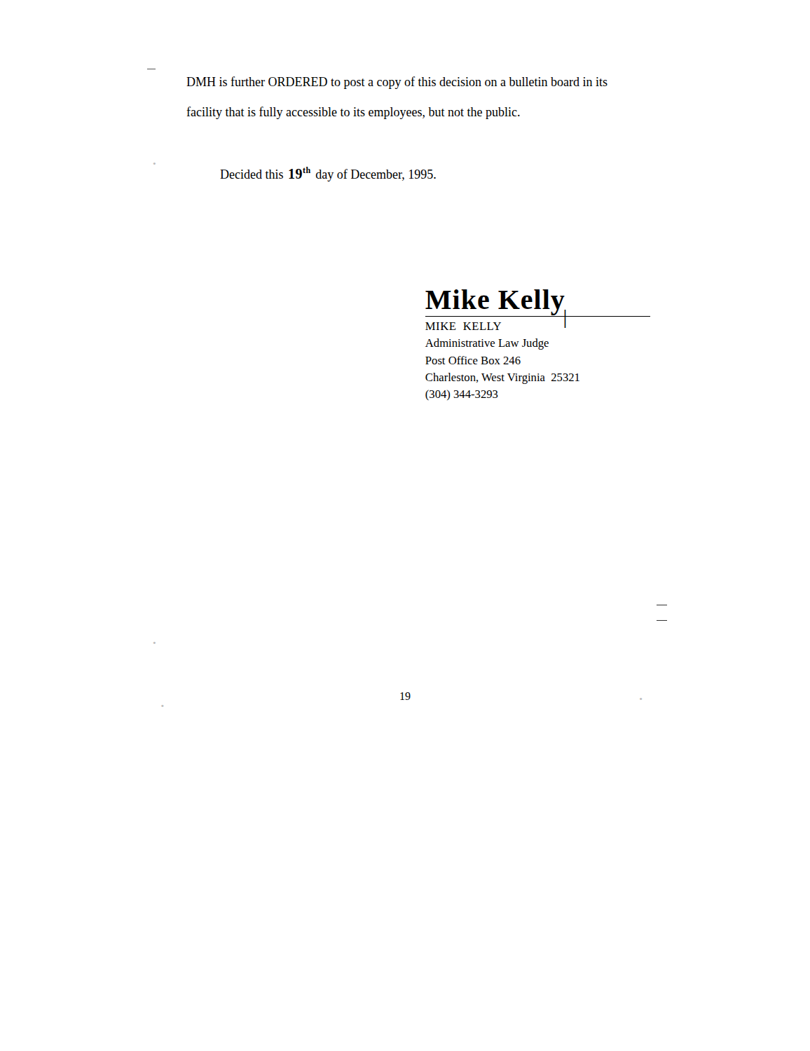•
•
•
•
DMH is further ORDERED to post a copy of this decision on a bulletin board in its facility that is fully accessible to its employees, but not the public.
Decided this 19th day of December, 1995.
Mike Kelly
MIKE KELLY
Administrative Law Judge|
Post Office Box 246
Charleston, West Virginia 25321
(304) 344-3293
19